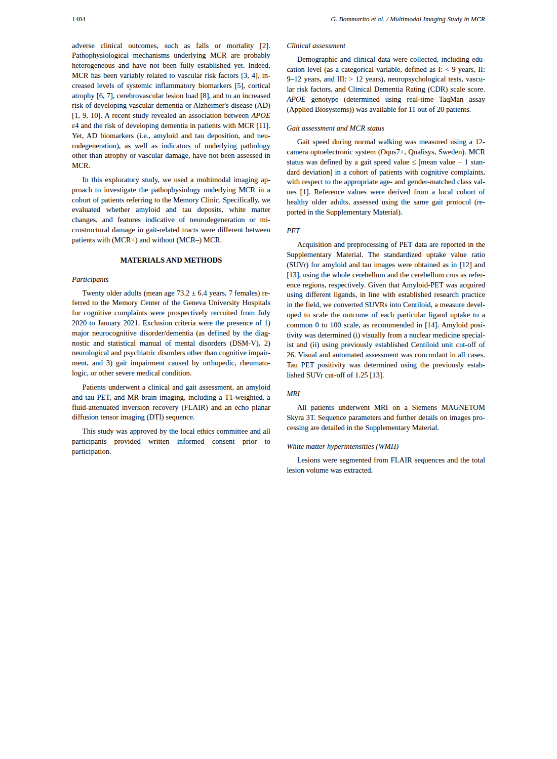1484 G. Bommarito et al. / Multimodal Imaging Study in MCR
adverse clinical outcomes, such as falls or mortality [2]. Pathophysiological mechanisms underlying MCR are probably heterogeneous and have not been fully established yet. Indeed, MCR has been variably related to vascular risk factors [3, 4], increased levels of systemic inflammatory biomarkers [5], cortical atrophy [6, 7], cerebrovascular lesion load [8], and to an increased risk of developing vascular dementia or Alzheimer's disease (AD) [1, 9, 10]. A recent study revealed an association between APOE ε4 and the risk of developing dementia in patients with MCR [11]. Yet, AD biomarkers (i.e., amyloid and tau deposition, and neurodegeneration), as well as indicators of underlying pathology other than atrophy or vascular damage, have not been assessed in MCR.
In this exploratory study, we used a multimodal imaging approach to investigate the pathophysiology underlying MCR in a cohort of patients referring to the Memory Clinic. Specifically, we evaluated whether amyloid and tau deposits, white matter changes, and features indicative of neurodegeneration or microstructural damage in gait-related tracts were different between patients with (MCR+) and without (MCR–) MCR.
MATERIALS AND METHODS
Participants
Twenty older adults (mean age 73.2 ± 6.4 years, 7 females) referred to the Memory Center of the Geneva University Hospitals for cognitive complaints were prospectively recruited from July 2020 to January 2021. Exclusion criteria were the presence of 1) major neurocognitive disorder/dementia (as defined by the diagnostic and statistical manual of mental disorders (DSM-V), 2) neurological and psychiatric disorders other than cognitive impairment, and 3) gait impairment caused by orthopedic, rheumatologic, or other severe medical condition.
Patients underwent a clinical and gait assessment, an amyloid and tau PET, and MR brain imaging, including a T1-weighted, a fluid-attenuated inversion recovery (FLAIR) and an echo planar diffusion tensor imaging (DTI) sequence.
This study was approved by the local ethics committee and all participants provided written informed consent prior to participation.
Clinical assessment
Demographic and clinical data were collected, including education level (as a categorical variable, defined as I: < 9 years, II: 9–12 years, and III: > 12 years), neuropsychological tests, vascular risk factors, and Clinical Dementia Rating (CDR) scale score. APOE genotype (determined using real-time TaqMan assay (Applied Biosystems)) was available for 11 out of 20 patients.
Gait assessment and MCR status
Gait speed during normal walking was measured using a 12-camera optoelectronic system (Oqus7+, Qualisys, Sweden). MCR status was defined by a gait speed value ≤ [mean value − 1 standard deviation] in a cohort of patients with cognitive complaints, with respect to the appropriate age- and gender-matched class values [1]. Reference values were derived from a local cohort of healthy older adults, assessed using the same gait protocol (reported in the Supplementary Material).
PET
Acquisition and preprocessing of PET data are reported in the Supplementary Material. The standardized uptake value ratio (SUVr) for amyloid and tau images were obtained as in [12] and [13], using the whole cerebellum and the cerebellum crus as reference regions, respectively. Given that Amyloid-PET was acquired using different ligands, in line with established research practice in the field, we converted SUVRs into Centiloid, a measure developed to scale the outcome of each particular ligand uptake to a common 0 to 100 scale, as recommended in [14]. Amyloid positivity was determined (i) visually from a nuclear medicine specialist and (ii) using previously established Centiloid unit cut-off of 26. Visual and automated assessment was concordant in all cases. Tau PET positivity was determined using the previously established SUVr cut-off of 1.25 [13].
MRI
All patients underwent MRI on a Siemens MAGNETOM Skyra 3T. Sequence parameters and further details on images processing are detailed in the Supplementary Material.
White matter hyperintensities (WMH)
Lesions were segmented from FLAIR sequences and the total lesion volume was extracted.